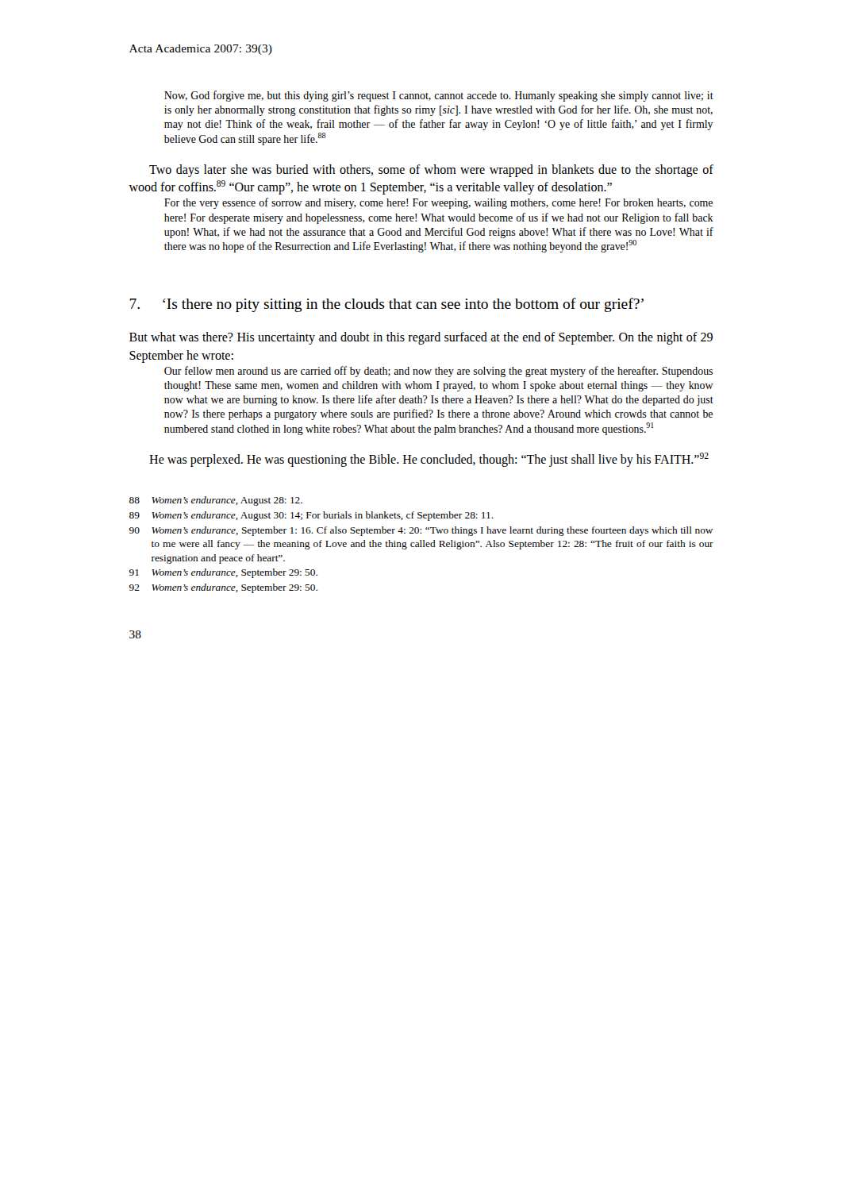Acta Academica 2007: 39(3)
Now, God forgive me, but this dying girl’s request I cannot, cannot accede to. Humanly speaking she simply cannot live; it is only her abnormally strong constitution that fights so rimy [sic]. I have wrestled with God for her life. Oh, she must not, may not die! Think of the weak, frail mother — of the father far away in Ceylon! ‘O ye of little faith,’ and yet I firmly believe God can still spare her life.88
Two days later she was buried with others, some of whom were wrapped in blankets due to the shortage of wood for coffins.89 “Our camp”, he wrote on 1 September, “is a veritable valley of desolation.”
For the very essence of sorrow and misery, come here! For weeping, wailing mothers, come here! For broken hearts, come here! For desperate misery and hopelessness, come here! What would become of us if we had not our Religion to fall back upon! What, if we had not the assurance that a Good and Merciful God reigns above! What if there was no Love! What if there was no hope of the Resurrection and Life Everlasting! What, if there was nothing beyond the grave!90
7.‘Is there no pity sitting in the clouds that can see into the bottom of our grief?’
But what was there? His uncertainty and doubt in this regard surfaced at the end of September. On the night of 29 September he wrote:
Our fellow men around us are carried off by death; and now they are solving the great mystery of the hereafter. Stupendous thought! These same men, women and children with whom I prayed, to whom I spoke about eternal things — they know now what we are burning to know. Is there life after death? Is there a Heaven? Is there a hell? What do the departed do just now? Is there perhaps a purgatory where souls are purified? Is there a throne above? Around which crowds that cannot be numbered stand clothed in long white robes? What about the palm branches? And a thousand more questions.91
He was perplexed. He was questioning the Bible. He concluded, though: “The just shall live by his FAITH.”92
88 Women’s endurance, August 28: 12.
89 Women’s endurance, August 30: 14; For burials in blankets, cf September 28: 11.
90 Women’s endurance, September 1: 16. Cf also September 4: 20: “Two things I have learnt during these fourteen days which till now to me were all fancy — the meaning of Love and the thing called Religion”. Also September 12: 28: “The fruit of our faith is our resignation and peace of heart”.
91 Women’s endurance, September 29: 50.
92 Women’s endurance, September 29: 50.
38